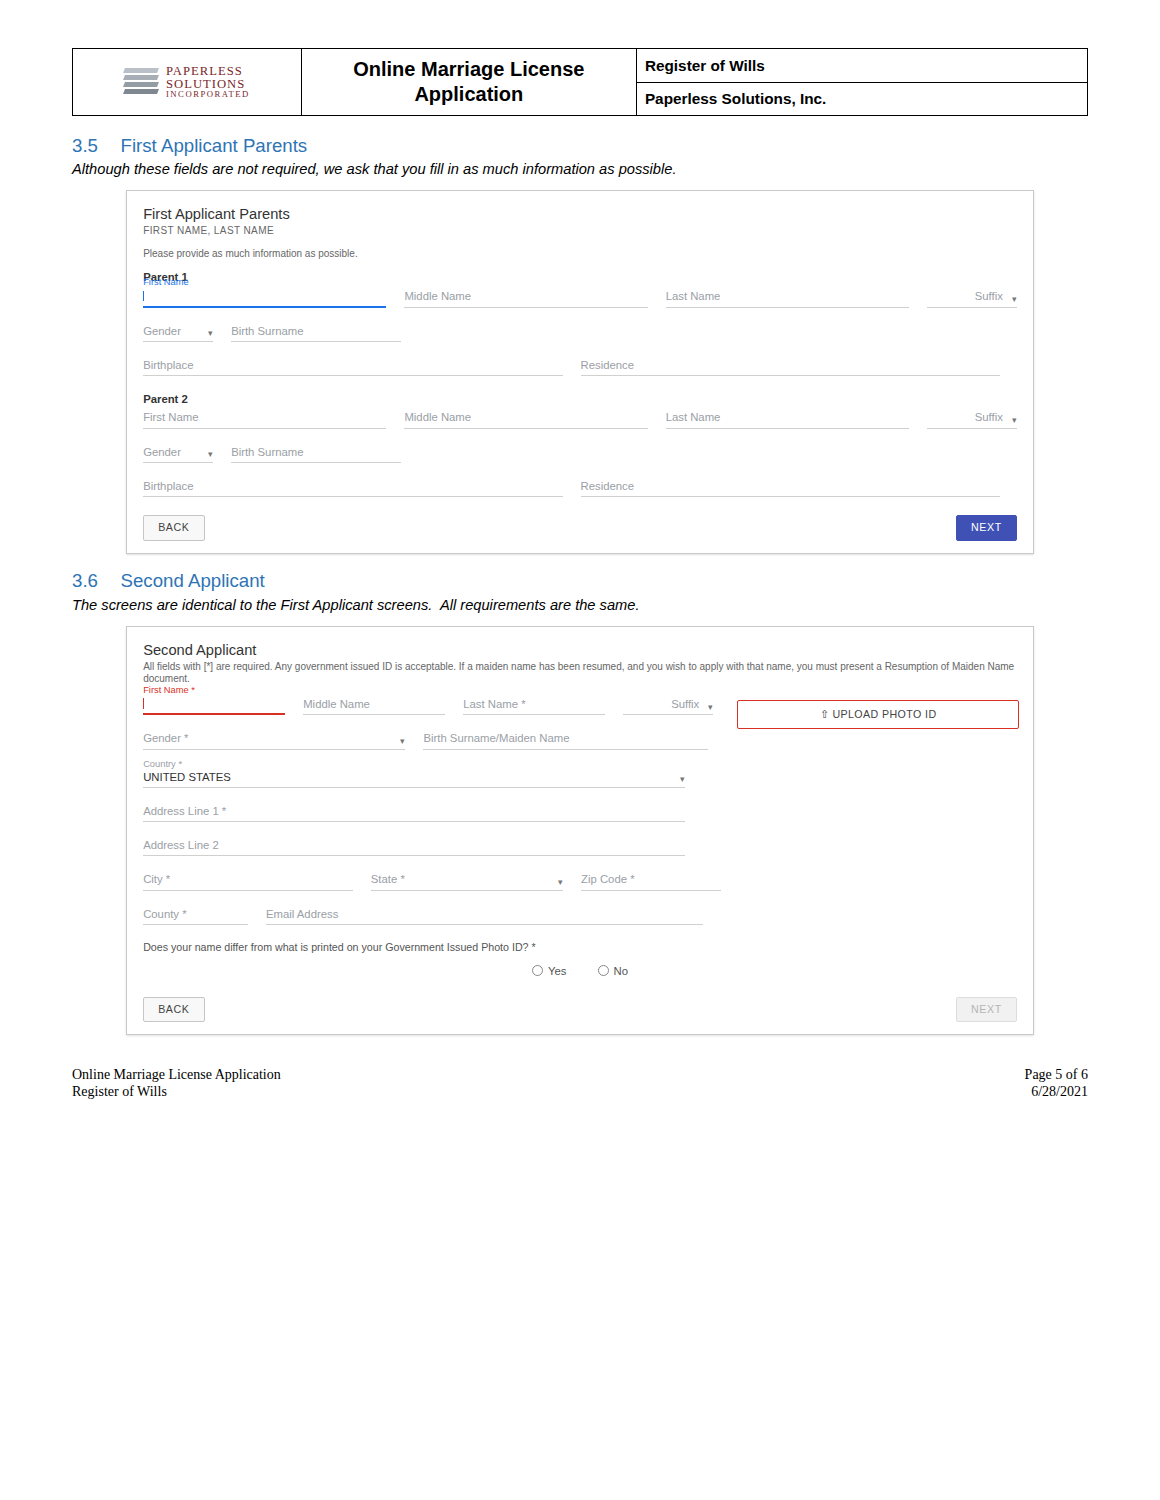| PAPERLESS SOLUTIONS INCORPORATED | Online Marriage License Application | Register of Wills |
| Paperless Solutions, Inc. |
3.5 First Applicant Parents
Although these fields are not required, we ask that you fill in as much information as possible.
First Applicant Parents
FIRST NAME, LAST NAME
Please provide as much information as possible.
Parent 1
First Name
Middle Name
Last Name
Suffix
Gender
Birth Surname
Birthplace
Residence
Parent 2
First Name
Middle Name
Last Name
Suffix
Gender
Birth Surname
Birthplace
Residence
BACK
NEXT
3.6 Second Applicant
The screens are identical to the First Applicant screens. All requirements are the same.
Second Applicant
All fields with [*] are required. Any government issued ID is acceptable. If a maiden name has been resumed, and you wish to apply with that name, you must present a Resumption of Maiden Name document.
First Name *
Middle Name
Last Name *
Suffix
Gender *
Birth Surname/Maiden Name
⇧ UPLOAD PHOTO ID
Country * UNITED STATES
Address Line 1 *
Address Line 2
City *
State *
Zip Code *
County *
Email Address
Does your name differ from what is printed on your Government Issued Photo ID? *
Yes No
BACK
NEXT
Online Marriage License Application
Register of Wills
Page 5 of 6
6/28/2021